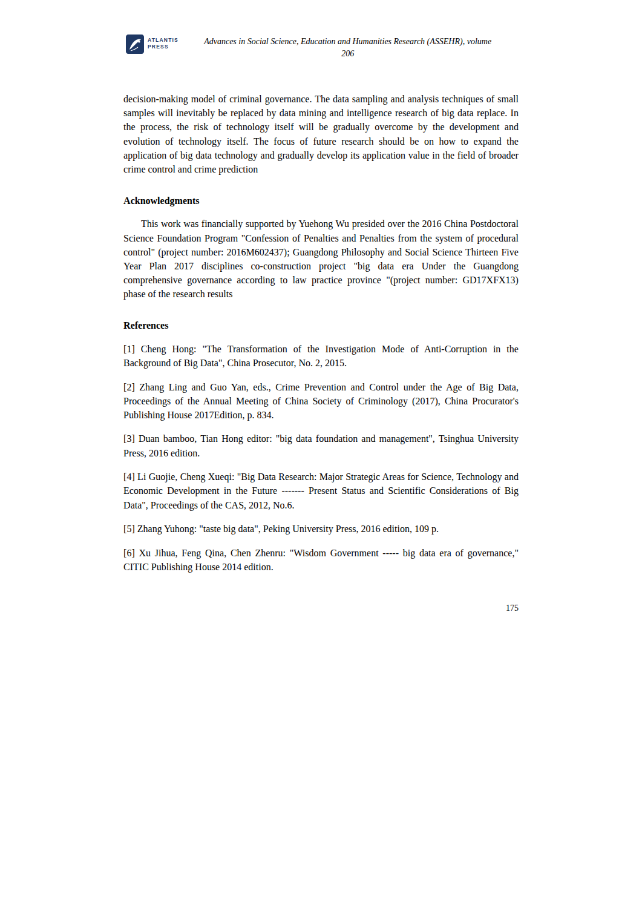ATLANTIS PRESS
Advances in Social Science, Education and Humanities Research (ASSEHR), volume 206
decision-making model of criminal governance. The data sampling and analysis techniques of small samples will inevitably be replaced by data mining and intelligence research of big data replace. In the process, the risk of technology itself will be gradually overcome by the development and evolution of technology itself. The focus of future research should be on how to expand the application of big data technology and gradually develop its application value in the field of broader crime control and crime prediction
Acknowledgments
This work was financially supported by Yuehong Wu presided over the 2016 China Postdoctoral Science Foundation Program "Confession of Penalties and Penalties from the system of procedural control" (project number: 2016M602437); Guangdong Philosophy and Social Science Thirteen Five Year Plan 2017 disciplines co-construction project "big data era Under the Guangdong comprehensive governance according to law practice province "(project number: GD17XFX13) phase of the research results
References
[1] Cheng Hong: "The Transformation of the Investigation Mode of Anti-Corruption in the Background of Big Data", China Prosecutor, No. 2, 2015.
[2] Zhang Ling and Guo Yan, eds., Crime Prevention and Control under the Age of Big Data, Proceedings of the Annual Meeting of China Society of Criminology (2017), China Procurator's Publishing House 2017Edition, p. 834.
[3] Duan bamboo, Tian Hong editor: "big data foundation and management", Tsinghua University Press, 2016 edition.
[4] Li Guojie, Cheng Xueqi: "Big Data Research: Major Strategic Areas for Science, Technology and Economic Development in the Future ------- Present Status and Scientific Considerations of Big Data", Proceedings of the CAS, 2012, No.6.
[5] Zhang Yuhong: "taste big data", Peking University Press, 2016 edition, 109 p.
[6] Xu Jihua, Feng Qina, Chen Zhenru: "Wisdom Government ----- big data era of governance," CITIC Publishing House 2014 edition.
175